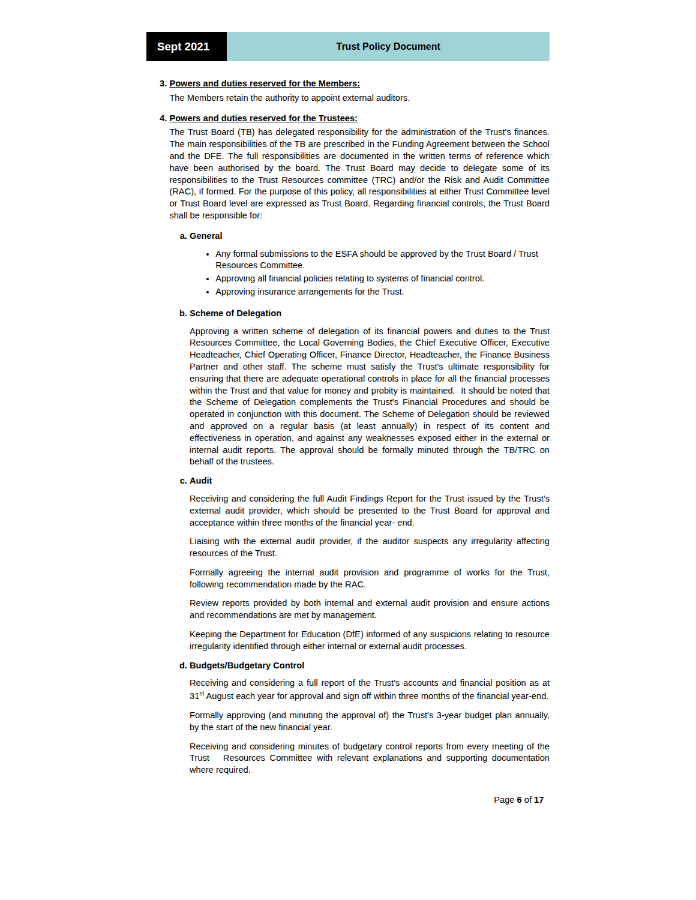Sept 2021
Trust Policy Document
Powers and duties reserved for the Members:
The Members retain the authority to appoint external auditors.
Powers and duties reserved for the Trustees:
The Trust Board (TB) has delegated responsibility for the administration of the Trust's finances. The main responsibilities of the TB are prescribed in the Funding Agreement between the School and the DFE. The full responsibilities are documented in the written terms of reference which have been authorised by the board. The Trust Board may decide to delegate some of its responsibilities to the Trust Resources committee (TRC) and/or the Risk and Audit Committee (RAC), if formed. For the purpose of this policy, all responsibilities at either Trust Committee level or Trust Board level are expressed as Trust Board. Regarding financial controls, the Trust Board shall be responsible for:
General
Any formal submissions to the ESFA should be approved by the Trust Board / Trust Resources Committee.
Approving all financial policies relating to systems of financial control.
Approving insurance arrangements for the Trust.
Scheme of Delegation
Approving a written scheme of delegation of its financial powers and duties to the Trust Resources Committee, the Local Governing Bodies, the Chief Executive Officer, Executive Headteacher, Chief Operating Officer, Finance Director, Headteacher, the Finance Business Partner and other staff. The scheme must satisfy the Trust's ultimate responsibility for ensuring that there are adequate operational controls in place for all the financial processes within the Trust and that value for money and probity is maintained. It should be noted that the Scheme of Delegation complements the Trust's Financial Procedures and should be operated in conjunction with this document. The Scheme of Delegation should be reviewed and approved on a regular basis (at least annually) in respect of its content and effectiveness in operation, and against any weaknesses exposed either in the external or internal audit reports. The approval should be formally minuted through the TB/TRC on behalf of the trustees.
Audit
Receiving and considering the full Audit Findings Report for the Trust issued by the Trust's external audit provider, which should be presented to the Trust Board for approval and acceptance within three months of the financial year- end.
Liaising with the external audit provider, if the auditor suspects any irregularity affecting resources of the Trust.
Formally agreeing the internal audit provision and programme of works for the Trust, following recommendation made by the RAC.
Review reports provided by both internal and external audit provision and ensure actions and recommendations are met by management.
Keeping the Department for Education (DfE) informed of any suspicions relating to resource irregularity identified through either internal or external audit processes.
Budgets/Budgetary Control
Receiving and considering a full report of the Trust's accounts and financial position as at 31st August each year for approval and sign off within three months of the financial year-end.
Formally approving (and minuting the approval of) the Trust's 3-year budget plan annually, by the start of the new financial year.
Receiving and considering minutes of budgetary control reports from every meeting of the Trust Resources Committee with relevant explanations and supporting documentation where required.
Page 6 of 17